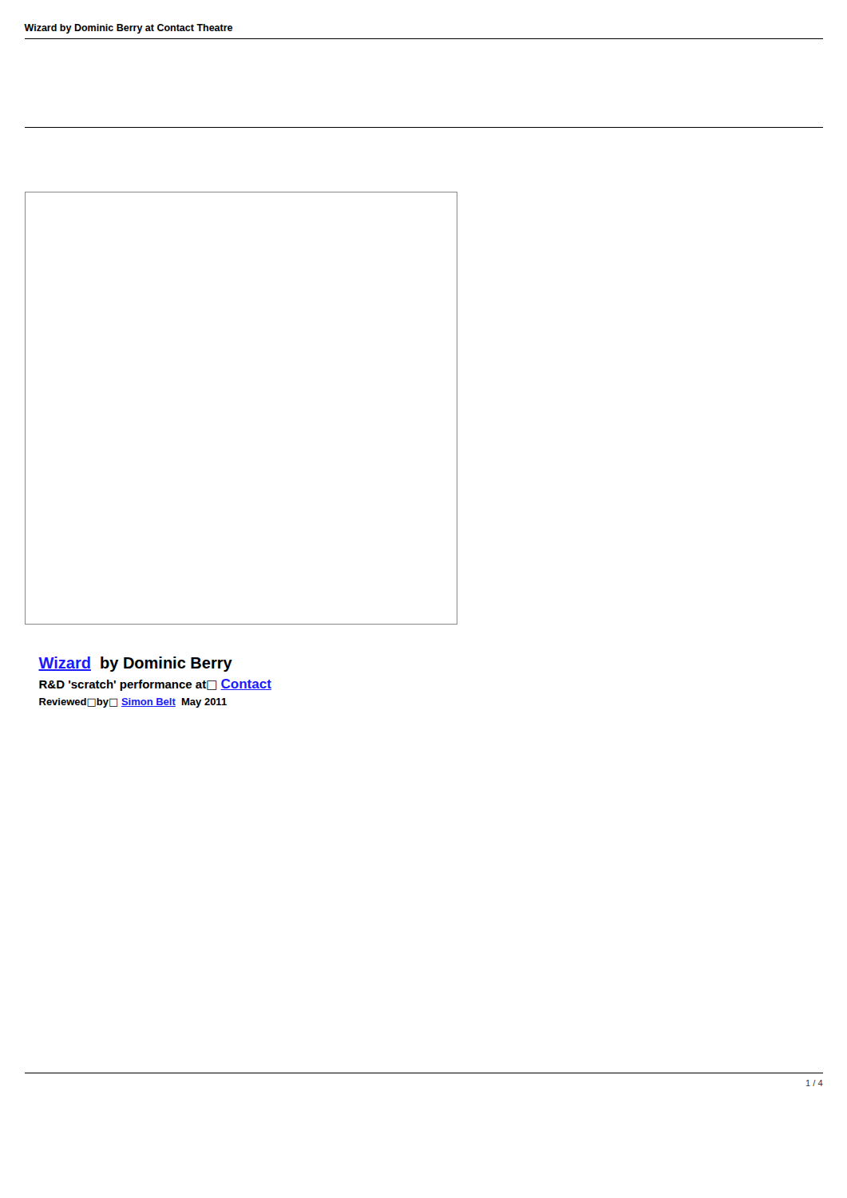Wizard by Dominic Berry at Contact Theatre
Wizard by Dominic Berry
R&D 'scratch' performance at□ Contact
Reviewed□by□ Simon Belt May 2011
1 / 4